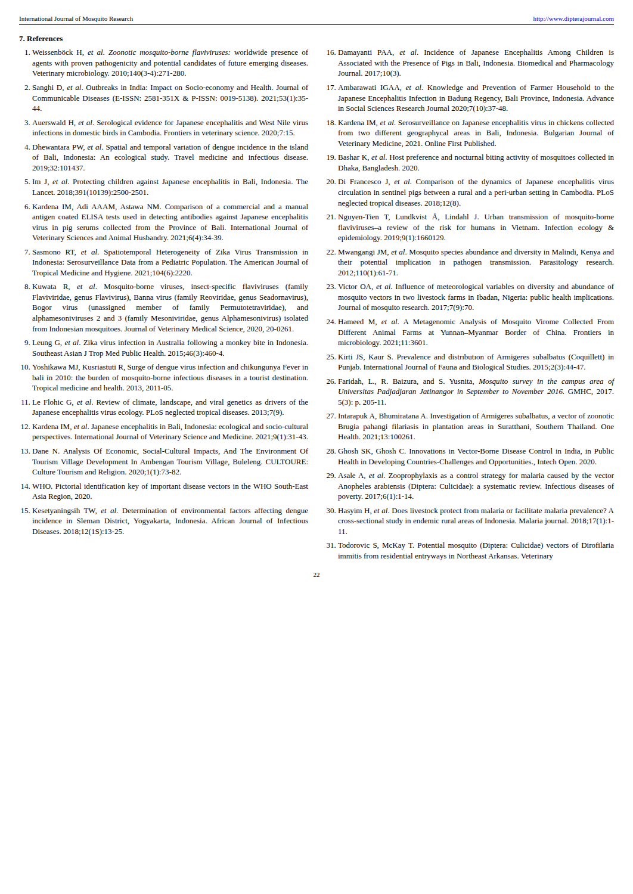International Journal of Mosquito Research http://www.dipterajournal.com
7. References
Weissenböck H, et al. Zoonotic mosquito-borne flaviviruses: worldwide presence of agents with proven pathogenicity and potential candidates of future emerging diseases. Veterinary microbiology. 2010;140(3-4):271-280.
Sanghi D, et al. Outbreaks in India: Impact on Socio-economy and Health. Journal of Communicable Diseases (E-ISSN: 2581-351X & P-ISSN: 0019-5138). 2021;53(1):35-44.
Auerswald H, et al. Serological evidence for Japanese encephalitis and West Nile virus infections in domestic birds in Cambodia. Frontiers in veterinary science. 2020;7:15.
Dhewantara PW, et al. Spatial and temporal variation of dengue incidence in the island of Bali, Indonesia: An ecological study. Travel medicine and infectious disease. 2019;32:101437.
Im J, et al. Protecting children against Japanese encephalitis in Bali, Indonesia. The Lancet. 2018;391(10139):2500-2501.
Kardena IM, Adi AAAM, Astawa NM. Comparison of a commercial and a manual antigen coated ELISA tests used in detecting antibodies against Japanese encephalitis virus in pig serums collected from the Province of Bali. International Journal of Veterinary Sciences and Animal Husbandry. 2021;6(4):34-39.
Sasmono RT, et al. Spatiotemporal Heterogeneity of Zika Virus Transmission in Indonesia: Serosurveillance Data from a Pediatric Population. The American Journal of Tropical Medicine and Hygiene. 2021;104(6):2220.
Kuwata R, et al. Mosquito-borne viruses, insect-specific flaviviruses (family Flaviviridae, genus Flavivirus), Banna virus (family Reoviridae, genus Seadornavirus), Bogor virus (unassigned member of family Permutotetraviridae), and alphamesoniviruses 2 and 3 (family Mesoniviridae, genus Alphamesonivirus) isolated from Indonesian mosquitoes. Journal of Veterinary Medical Science, 2020, 20-0261.
Leung G, et al. Zika virus infection in Australia following a monkey bite in Indonesia. Southeast Asian J Trop Med Public Health. 2015;46(3):460-4.
Yoshikawa MJ, Kusriastuti R, Surge of dengue virus infection and chikungunya Fever in bali in 2010: the burden of mosquito-borne infectious diseases in a tourist destination. Tropical medicine and health. 2013, 2011-05.
Le Flohic G, et al. Review of climate, landscape, and viral genetics as drivers of the Japanese encephalitis virus ecology. PLoS neglected tropical diseases. 2013;7(9).
Kardena IM, et al. Japanese encephalitis in Bali, Indonesia: ecological and socio-cultural perspectives. International Journal of Veterinary Science and Medicine. 2021;9(1):31-43.
Dane N. Analysis Of Economic, Social-Cultural Impacts, And The Environment Of Tourism Village Development In Ambengan Tourism Village, Buleleng. CULTOURE: Culture Tourism and Religion. 2020;1(1):73-82.
WHO. Pictorial identification key of important disease vectors in the WHO South-East Asia Region, 2020.
Kesetyaningsih TW, et al. Determination of environmental factors affecting dengue incidence in Sleman District, Yogyakarta, Indonesia. African Journal of Infectious Diseases. 2018;12(1S):13-25.
Damayanti PAA, et al. Incidence of Japanese Encephalitis Among Children is Associated with the Presence of Pigs in Bali, Indonesia. Biomedical and Pharmacology Journal. 2017;10(3).
Ambarawati IGAA, et al. Knowledge and Prevention of Farmer Household to the Japanese Encephalitis Infection in Badung Regency, Bali Province, Indonesia. Advance in Social Sciences Research Journal 2020;7(10):37-48.
Kardena IM, et al. Serosurveillance on Japanese encephalitis virus in chickens collected from two different geographycal areas in Bali, Indonesia. Bulgarian Journal of Veterinary Medicine, 2021. Online First Published.
Bashar K, et al. Host preference and nocturnal biting activity of mosquitoes collected in Dhaka, Bangladesh. 2020.
Di Francesco J, et al. Comparison of the dynamics of Japanese encephalitis virus circulation in sentinel pigs between a rural and a peri-urban setting in Cambodia. PLoS neglected tropical diseases. 2018;12(8).
Nguyen-Tien T, Lundkvist Å, Lindahl J. Urban transmission of mosquito-borne flaviviruses–a review of the risk for humans in Vietnam. Infection ecology & epidemiology. 2019;9(1):1660129.
Mwangangi JM, et al. Mosquito species abundance and diversity in Malindi, Kenya and their potential implication in pathogen transmission. Parasitology research. 2012;110(1):61-71.
Victor OA, et al. Influence of meteorological variables on diversity and abundance of mosquito vectors in two livestock farms in Ibadan, Nigeria: public health implications. Journal of mosquito research. 2017;7(9):70.
Hameed M, et al. A Metagenomic Analysis of Mosquito Virome Collected From Different Animal Farms at Yunnan–Myanmar Border of China. Frontiers in microbiology. 2021;11:3601.
Kirti JS, Kaur S. Prevalence and distrıbutıon of Armigeres subalbatus (Coquillett) in Punjab. International Journal of Fauna and Biological Studies. 2015;2(3):44-47.
Faridah, L., R. Baizura, and S. Yusnita, Mosquito survey in the campus area of Universitas Padjadjaran Jatinangor in September to November 2016. GMHC, 2017. 5(3): p. 205-11.
Intarapuk A, Bhumiratana A. Investigation of Armigeres subalbatus, a vector of zoonotic Brugia pahangi filariasis in plantation areas in Suratthani, Southern Thailand. One Health. 2021;13:100261.
Ghosh SK, Ghosh C. Innovations in Vector-Borne Disease Control in India, in Public Health in Developing Countries-Challenges and Opportunities., Intech Open. 2020.
Asale A, et al. Zooprophylaxis as a control strategy for malaria caused by the vector Anopheles arabiensis (Diptera: Culicidae): a systematic review. Infectious diseases of poverty. 2017;6(1):1-14.
Hasyim H, et al. Does livestock protect from malaria or facilitate malaria prevalence? A cross-sectional study in endemic rural areas of Indonesia. Malaria journal. 2018;17(1):1-11.
Todorovic S, McKay T. Potential mosquito (Diptera: Culicidae) vectors of Dirofilaria immitis from residential entryways in Northeast Arkansas. Veterinary
22